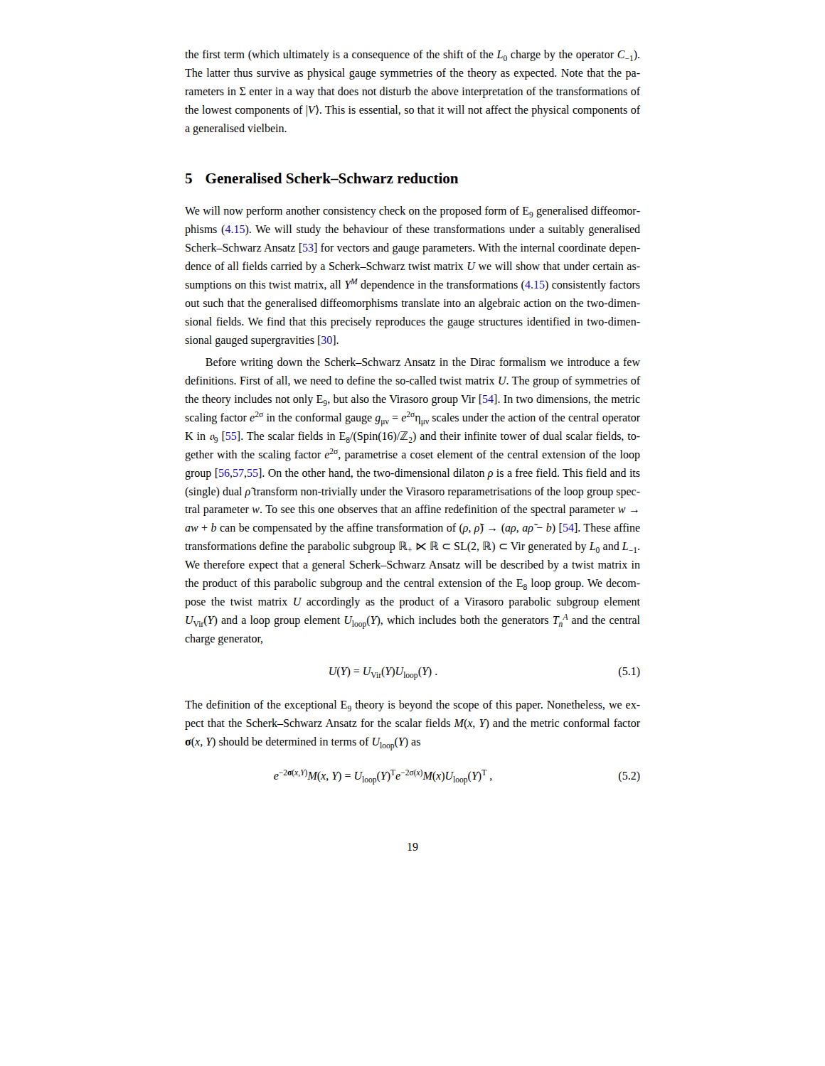the first term (which ultimately is a consequence of the shift of the L0 charge by the operator C−1). The latter thus survive as physical gauge symmetries of the theory as expected. Note that the parameters in Σ enter in a way that does not disturb the above interpretation of the transformations of the lowest components of |V⟩. This is essential, so that it will not affect the physical components of a generalised vielbein.
5 Generalised Scherk–Schwarz reduction
We will now perform another consistency check on the proposed form of E9 generalised diffeomorphisms (4.15). We will study the behaviour of these transformations under a suitably generalised Scherk–Schwarz Ansatz [53] for vectors and gauge parameters. With the internal coordinate dependence of all fields carried by a Scherk–Schwarz twist matrix U we will show that under certain assumptions on this twist matrix, all YM dependence in the transformations (4.15) consistently factors out such that the generalised diffeomorphisms translate into an algebraic action on the two-dimensional fields. We find that this precisely reproduces the gauge structures identified in two-dimensional gauged supergravities [30].
Before writing down the Scherk–Schwarz Ansatz in the Dirac formalism we introduce a few definitions. First of all, we need to define the so-called twist matrix U. The group of symmetries of the theory includes not only E9, but also the Virasoro group Vir [54]. In two dimensions, the metric scaling factor e2σ in the conformal gauge gμν = e2σημν scales under the action of the central operator K in 𝔬9 [55]. The scalar fields in E8/(Spin(16)/ℤ2) and their infinite tower of dual scalar fields, together with the scaling factor e2σ, parametrise a coset element of the central extension of the loop group [56,57,55]. On the other hand, the two-dimensional dilaton ρ is a free field. This field and its (single) dual ρ̃ transform non-trivially under the Virasoro reparametrisations of the loop group spectral parameter w. To see this one observes that an affine redefinition of the spectral parameter w → aw + b can be compensated by the affine transformation of (ρ, ρ̃) → (aρ, aρ̃ − b) [54]. These affine transformations define the parabolic subgroup ℝ+ ⋉ ℝ ⊂ SL(2, ℝ) ⊂ Vir generated by L0 and L−1. We therefore expect that a general Scherk–Schwarz Ansatz will be described by a twist matrix in the product of this parabolic subgroup and the central extension of the E8 loop group. We decompose the twist matrix U accordingly as the product of a Virasoro parabolic subgroup element UVir(Y) and a loop group element Uloop(Y), which includes both the generators TnA and the central charge generator,
U(Y) = UVir(Y)Uloop(Y) .
(5.1)
The definition of the exceptional E9 theory is beyond the scope of this paper. Nonetheless, we expect that the Scherk–Schwarz Ansatz for the scalar fields M(x, Y) and the metric conformal factor σ(x, Y) should be determined in terms of Uloop(Y) as
e−2σ(x,Y)M(x, Y) = Uloop(Y)Te−2σ(x)M(x)Uloop(Y)T ,
(5.2)
19